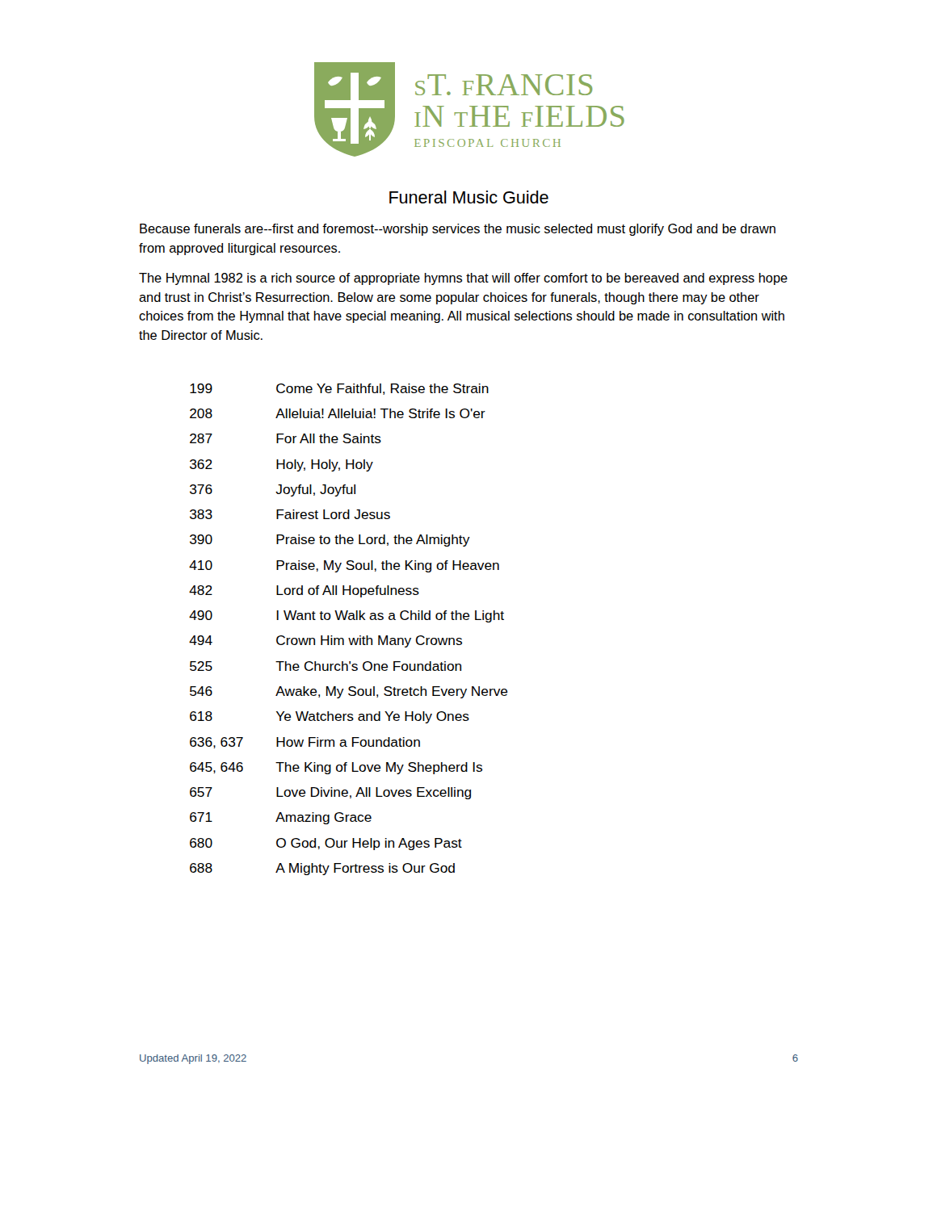ST. FRANCIS IN THE FIELDS EPISCOPAL CHURCH
Funeral Music Guide
Because funerals are--first and foremost--worship services the music selected must glorify God and be drawn from approved liturgical resources.
The Hymnal 1982 is a rich source of appropriate hymns that will offer comfort to be bereaved and express hope and trust in Christ’s Resurrection. Below are some popular choices for funerals, though there may be other choices from the Hymnal that have special meaning. All musical selections should be made in consultation with the Director of Music.
| 199 | Come Ye Faithful, Raise the Strain |
| 208 | Alleluia! Alleluia! The Strife Is O'er |
| 287 | For All the Saints |
| 362 | Holy, Holy, Holy |
| 376 | Joyful, Joyful |
| 383 | Fairest Lord Jesus |
| 390 | Praise to the Lord, the Almighty |
| 410 | Praise, My Soul, the King of Heaven |
| 482 | Lord of All Hopefulness |
| 490 | I Want to Walk as a Child of the Light |
| 494 | Crown Him with Many Crowns |
| 525 | The Church's One Foundation |
| 546 | Awake, My Soul, Stretch Every Nerve |
| 618 | Ye Watchers and Ye Holy Ones |
| 636, 637 | How Firm a Foundation |
| 645, 646 | The King of Love My Shepherd Is |
| 657 | Love Divine, All Loves Excelling |
| 671 | Amazing Grace |
| 680 | O God, Our Help in Ages Past |
| 688 | A Mighty Fortress is Our God |
Updated April 19, 2022 6